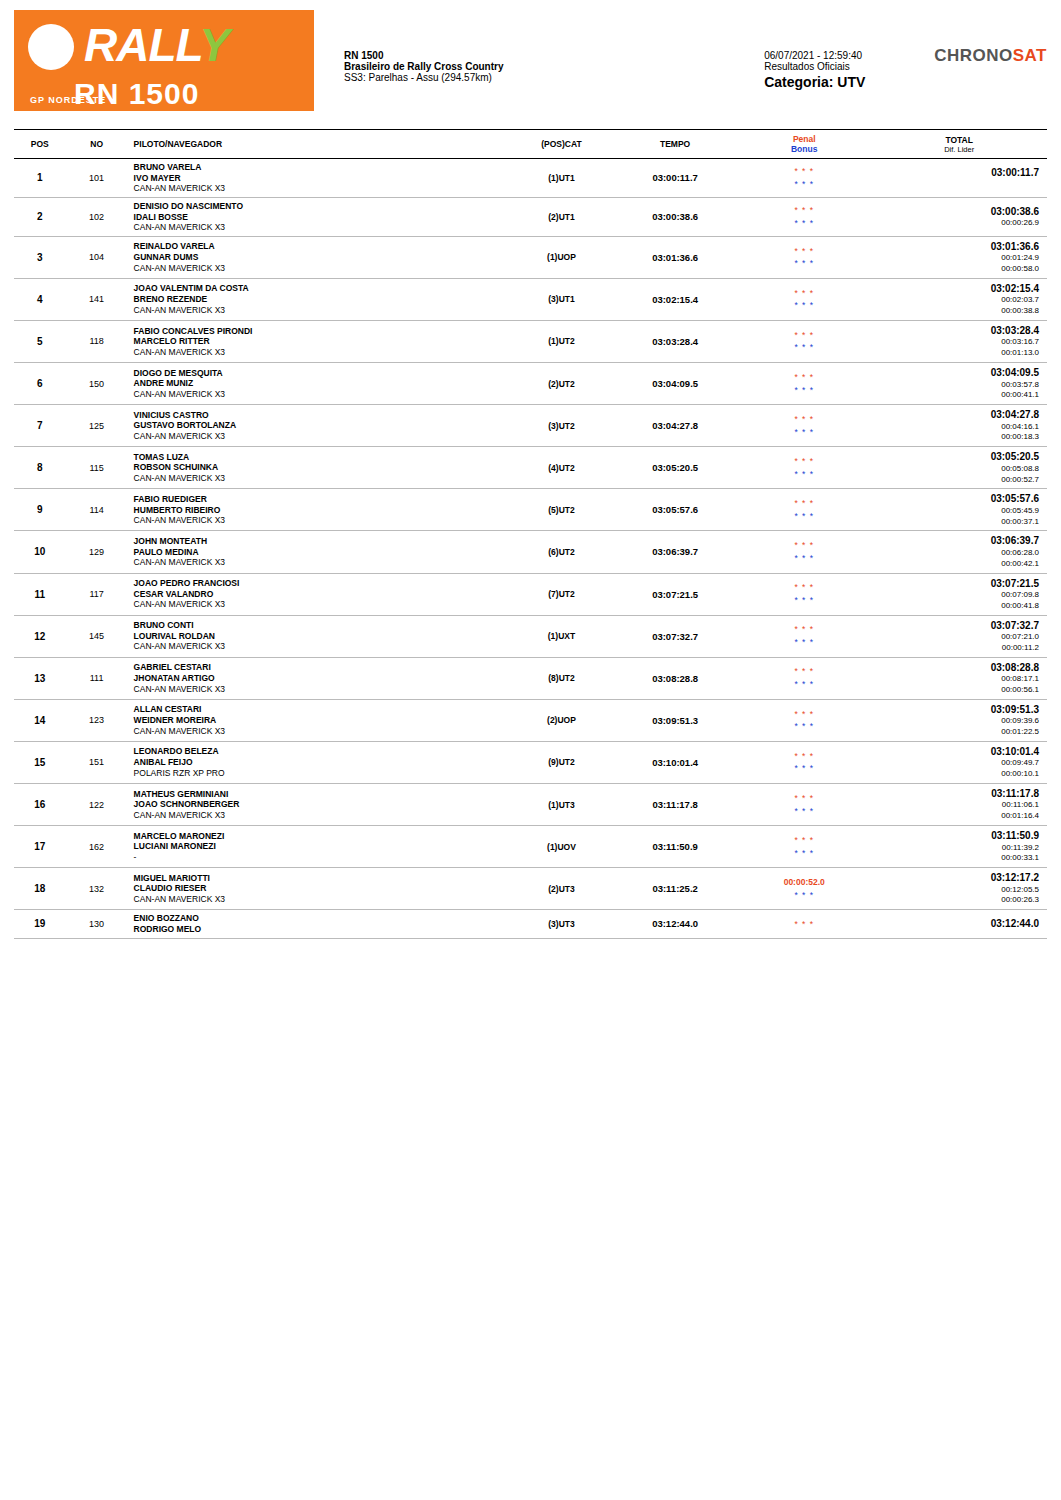RALLY
GP NORDESTE
RN 1500
RN 1500
Brasileiro de Rally Cross Country
SS3: Parelhas - Assu (294.57km)
06/07/2021 - 12:59:40
Resultados Oficiais
Categoria: UTV
CHRONOSAT
| POS | NO | PILOTO/NAVEGADOR | (POS)CAT | TEMPO | Penal Bonus | TOTAL Dif. Lider |
| --- | --- | --- | --- | --- | --- | --- |
| 1 | 101 | BRUNO VARELA IVO MAYER CAN-AN MAVERICK X3 | (1)UT1 | 03:00:11.7 | * * * * * * | 03:00:11.7 |
| 2 | 102 | DENISIO DO NASCIMENTO IDALI BOSSE CAN-AN MAVERICK X3 | (2)UT1 | 03:00:38.6 | * * * * * * | 03:00:38.6 00:00:26.9 |
| 3 | 104 | REINALDO VARELA GUNNAR DUMS CAN-AN MAVERICK X3 | (1)UOP | 03:01:36.6 | * * * * * * | 03:01:36.6 00:01:24.9 00:00:58.0 |
| 4 | 141 | JOAO VALENTIM DA COSTA BRENO REZENDE CAN-AN MAVERICK X3 | (3)UT1 | 03:02:15.4 | * * * * * * | 03:02:15.4 00:02:03.7 00:00:38.8 |
| 5 | 118 | FABIO CONCALVES PIRONDI MARCELO RITTER CAN-AN MAVERICK X3 | (1)UT2 | 03:03:28.4 | * * * * * * | 03:03:28.4 00:03:16.7 00:01:13.0 |
| 6 | 150 | DIOGO DE MESQUITA ANDRE MUNIZ CAN-AN MAVERICK X3 | (2)UT2 | 03:04:09.5 | * * * * * * | 03:04:09.5 00:03:57.8 00:00:41.1 |
| 7 | 125 | VINICIUS CASTRO GUSTAVO BORTOLANZA CAN-AN MAVERICK X3 | (3)UT2 | 03:04:27.8 | * * * * * * | 03:04:27.8 00:04:16.1 00:00:18.3 |
| 8 | 115 | TOMAS LUZA ROBSON SCHUINKA CAN-AN MAVERICK X3 | (4)UT2 | 03:05:20.5 | * * * * * * | 03:05:20.5 00:05:08.8 00:00:52.7 |
| 9 | 114 | FABIO RUEDIGER HUMBERTO RIBEIRO CAN-AN MAVERICK X3 | (5)UT2 | 03:05:57.6 | * * * * * * | 03:05:57.6 00:05:45.9 00:00:37.1 |
| 10 | 129 | JOHN MONTEATH PAULO MEDINA CAN-AN MAVERICK X3 | (6)UT2 | 03:06:39.7 | * * * * * * | 03:06:39.7 00:06:28.0 00:00:42.1 |
| 11 | 117 | JOAO PEDRO FRANCIOSI CESAR VALANDRO CAN-AN MAVERICK X3 | (7)UT2 | 03:07:21.5 | * * * * * * | 03:07:21.5 00:07:09.8 00:00:41.8 |
| 12 | 145 | BRUNO CONTI LOURIVAL ROLDAN CAN-AN MAVERICK X3 | (1)UXT | 03:07:32.7 | * * * * * * | 03:07:32.7 00:07:21.0 00:00:11.2 |
| 13 | 111 | GABRIEL CESTARI JHONATAN ARTIGO CAN-AN MAVERICK X3 | (8)UT2 | 03:08:28.8 | * * * * * * | 03:08:28.8 00:08:17.1 00:00:56.1 |
| 14 | 123 | ALLAN CESTARI WEIDNER MOREIRA CAN-AN MAVERICK X3 | (2)UOP | 03:09:51.3 | * * * * * * | 03:09:51.3 00:09:39.6 00:01:22.5 |
| 15 | 151 | LEONARDO BELEZA ANIBAL FEIJO POLARIS RZR XP PRO | (9)UT2 | 03:10:01.4 | * * * * * * | 03:10:01.4 00:09:49.7 00:00:10.1 |
| 16 | 122 | MATHEUS GERMINIANI JOAO SCHNORNBERGER CAN-AN MAVERICK X3 | (1)UT3 | 03:11:17.8 | * * * * * * | 03:11:17.8 00:11:06.1 00:01:16.4 |
| 17 | 162 | MARCELO MARONEZI LUCIANI MARONEZI - | (1)UOV | 03:11:50.9 | * * * * * * | 03:11:50.9 00:11:39.2 00:00:33.1 |
| 18 | 132 | MIGUEL MARIOTTI CLAUDIO RIESER CAN-AN MAVERICK X3 | (2)UT3 | 03:11:25.2 | 00:00:52.0 * * * | 03:12:17.2 00:12:05.5 00:00:26.3 |
| 19 | 130 | ENIO BOZZANO RODRIGO MELO | (3)UT3 | 03:12:44.0 | * * * | 03:12:44.0 |